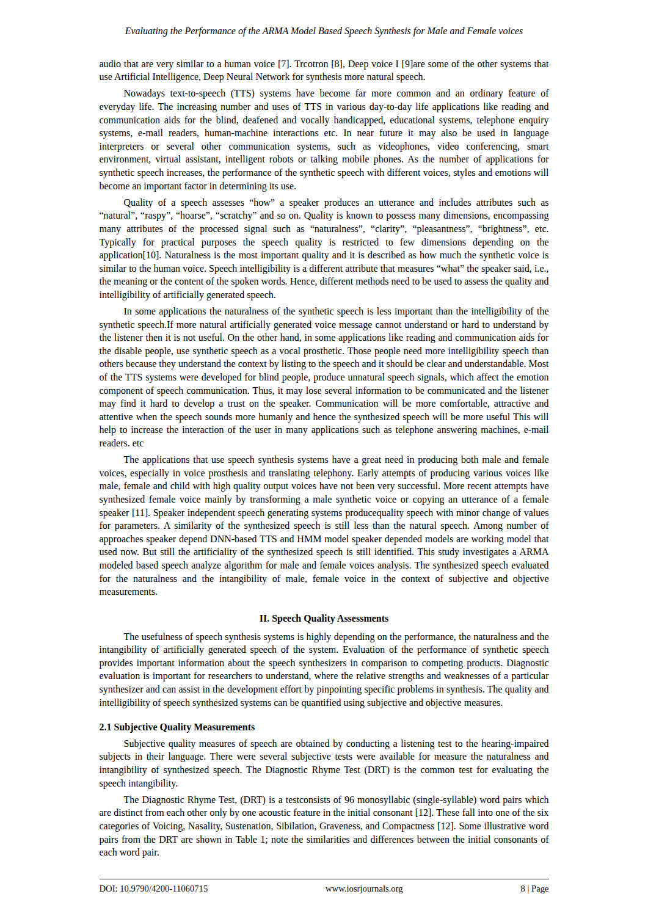Evaluating the Performance of the ARMA Model Based Speech Synthesis for Male and Female voices
audio that are very similar to a human voice [7]. Trcotron [8], Deep voice I [9]are some of the other systems that use Artificial Intelligence, Deep Neural Network for synthesis more natural speech.
Nowadays text-to-speech (TTS) systems have become far more common and an ordinary feature of everyday life. The increasing number and uses of TTS in various day-to-day life applications like reading and communication aids for the blind, deafened and vocally handicapped, educational systems, telephone enquiry systems, e-mail readers, human-machine interactions etc. In near future it may also be used in language interpreters or several other communication systems, such as videophones, video conferencing, smart environment, virtual assistant, intelligent robots or talking mobile phones. As the number of applications for synthetic speech increases, the performance of the synthetic speech with different voices, styles and emotions will become an important factor in determining its use.
Quality of a speech assesses “how” a speaker produces an utterance and includes attributes such as “natural”, “raspy”, “hoarse”, “scratchy” and so on. Quality is known to possess many dimensions, encompassing many attributes of the processed signal such as “naturalness”, “clarity”, “pleasantness”, “brightness”, etc. Typically for practical purposes the speech quality is restricted to few dimensions depending on the application[10]. Naturalness is the most important quality and it is described as how much the synthetic voice is similar to the human voice. Speech intelligibility is a different attribute that measures “what” the speaker said, i.e., the meaning or the content of the spoken words. Hence, different methods need to be used to assess the quality and intelligibility of artificially generated speech.
In some applications the naturalness of the synthetic speech is less important than the intelligibility of the synthetic speech.If more natural artificially generated voice message cannot understand or hard to understand by the listener then it is not useful. On the other hand, in some applications like reading and communication aids for the disable people, use synthetic speech as a vocal prosthetic. Those people need more intelligibility speech than others because they understand the context by listing to the speech and it should be clear and understandable. Most of the TTS systems were developed for blind people, produce unnatural speech signals, which affect the emotion component of speech communication. Thus, it may lose several information to be communicated and the listener may find it hard to develop a trust on the speaker. Communication will be more comfortable, attractive and attentive when the speech sounds more humanly and hence the synthesized speech will be more useful This will help to increase the interaction of the user in many applications such as telephone answering machines, e-mail readers. etc
The applications that use speech synthesis systems have a great need in producing both male and female voices, especially in voice prosthesis and translating telephony. Early attempts of producing various voices like male, female and child with high quality output voices have not been very successful. More recent attempts have synthesized female voice mainly by transforming a male synthetic voice or copying an utterance of a female speaker [11]. Speaker independent speech generating systems producequality speech with minor change of values for parameters. A similarity of the synthesized speech is still less than the natural speech. Among number of approaches speaker depend DNN-based TTS and HMM model speaker depended models are working model that used now. But still the artificiality of the synthesized speech is still identified. This study investigates a ARMA modeled based speech analyze algorithm for male and female voices analysis. The synthesized speech evaluated for the naturalness and the intangibility of male, female voice in the context of subjective and objective measurements.
II. Speech Quality Assessments
The usefulness of speech synthesis systems is highly depending on the performance, the naturalness and the intangibility of artificially generated speech of the system. Evaluation of the performance of synthetic speech provides important information about the speech synthesizers in comparison to competing products. Diagnostic evaluation is important for researchers to understand, where the relative strengths and weaknesses of a particular synthesizer and can assist in the development effort by pinpointing specific problems in synthesis. The quality and intelligibility of speech synthesized systems can be quantified using subjective and objective measures.
2.1 Subjective Quality Measurements
Subjective quality measures of speech are obtained by conducting a listening test to the hearing-impaired subjects in their language. There were several subjective tests were available for measure the naturalness and intangibility of synthesized speech. The Diagnostic Rhyme Test (DRT) is the common test for evaluating the speech intangibility.
The Diagnostic Rhyme Test, (DRT) is a testconsists of 96 monosyllabic (single-syllable) word pairs which are distinct from each other only by one acoustic feature in the initial consonant [12]. These fall into one of the six categories of Voicing, Nasality, Sustenation, Sibilation, Graveness, and Compactness [12]. Some illustrative word pairs from the DRT are shown in Table 1; note the similarities and differences between the initial consonants of each word pair.
DOI: 10.9790/4200-11060715 www.iosrjournals.org 8 | Page